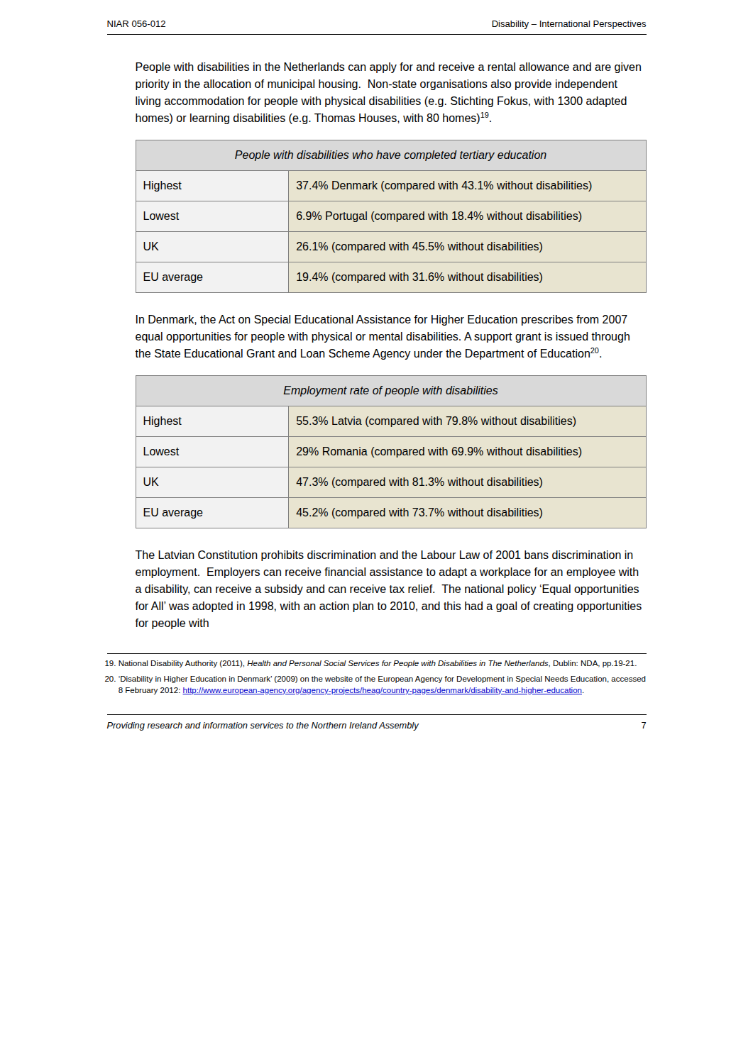NIAR 056-012 Disability – International Perspectives
People with disabilities in the Netherlands can apply for and receive a rental allowance and are given priority in the allocation of municipal housing. Non-state organisations also provide independent living accommodation for people with physical disabilities (e.g. Stichting Fokus, with 1300 adapted homes) or learning disabilities (e.g. Thomas Houses, with 80 homes)19.
People with disabilities who have completed tertiary education
| Highest | 37.4% Denmark (compared with 43.1% without disabilities) |
| Lowest | 6.9% Portugal (compared with 18.4% without disabilities) |
| UK | 26.1% (compared with 45.5% without disabilities) |
| EU average | 19.4% (compared with 31.6% without disabilities) |
In Denmark, the Act on Special Educational Assistance for Higher Education prescribes from 2007 equal opportunities for people with physical or mental disabilities. A support grant is issued through the State Educational Grant and Loan Scheme Agency under the Department of Education20.
Employment rate of people with disabilities
| Highest | 55.3% Latvia (compared with 79.8% without disabilities) |
| Lowest | 29% Romania (compared with 69.9% without disabilities) |
| UK | 47.3% (compared with 81.3% without disabilities) |
| EU average | 45.2% (compared with 73.7% without disabilities) |
The Latvian Constitution prohibits discrimination and the Labour Law of 2001 bans discrimination in employment. Employers can receive financial assistance to adapt a workplace for an employee with a disability, can receive a subsidy and can receive tax relief. The national policy ‘Equal opportunities for All’ was adopted in 1998, with an action plan to 2010, and this had a goal of creating opportunities for people with
National Disability Authority (2011), Health and Personal Social Services for People with Disabilities in The Netherlands, Dublin: NDA, pp.19-21.
‘Disability in Higher Education in Denmark’ (2009) on the website of the European Agency for Development in Special Needs Education, accessed 8 February 2012: http://www.european-agency.org/agency-projects/heag/country-pages/denmark/disability-and-higher-education.
Providing research and information services to the Northern Ireland Assembly 7